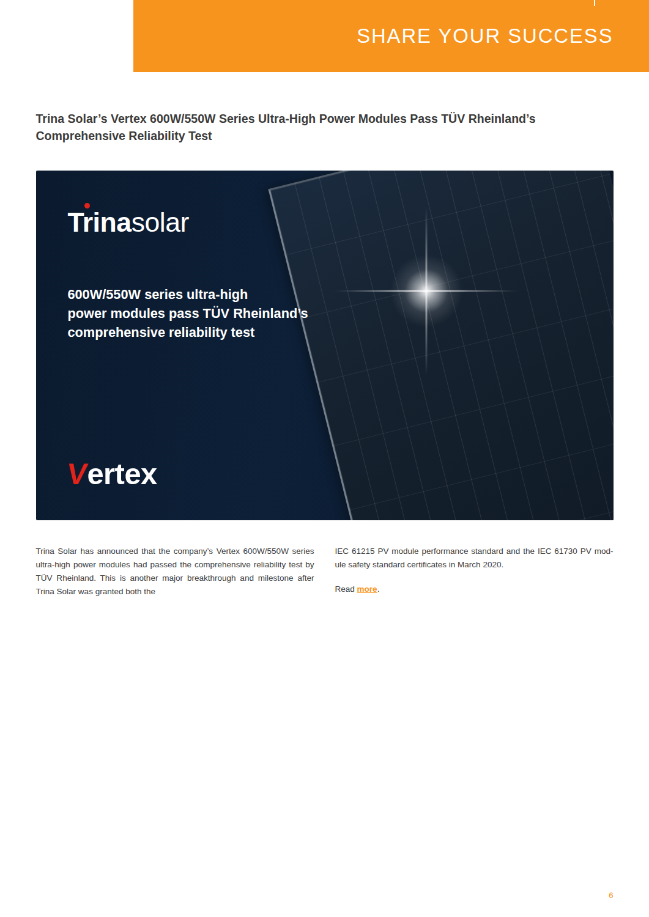Share Your Success
Trina Solar’s Vertex 600W/550W Series Ultra-High Power Modules Pass TÜV Rheinland’s Comprehensive Reliability Test
Trina solar
600W/550W series ultra-high
power modules pass TÜV Rheinland’s
comprehensive reliability test
Vertex
Trina Solar has announced that the company’s Vertex 600W/550W series ultra-high power modules had passed the comprehensive reliability test by TÜV Rheinland. This is another major breakthrough and milestone after Trina Solar was granted both the
IEC 61215 PV module performance standard and the IEC 61730 PV module safety standard certificates in March 2020.
Read more.
6